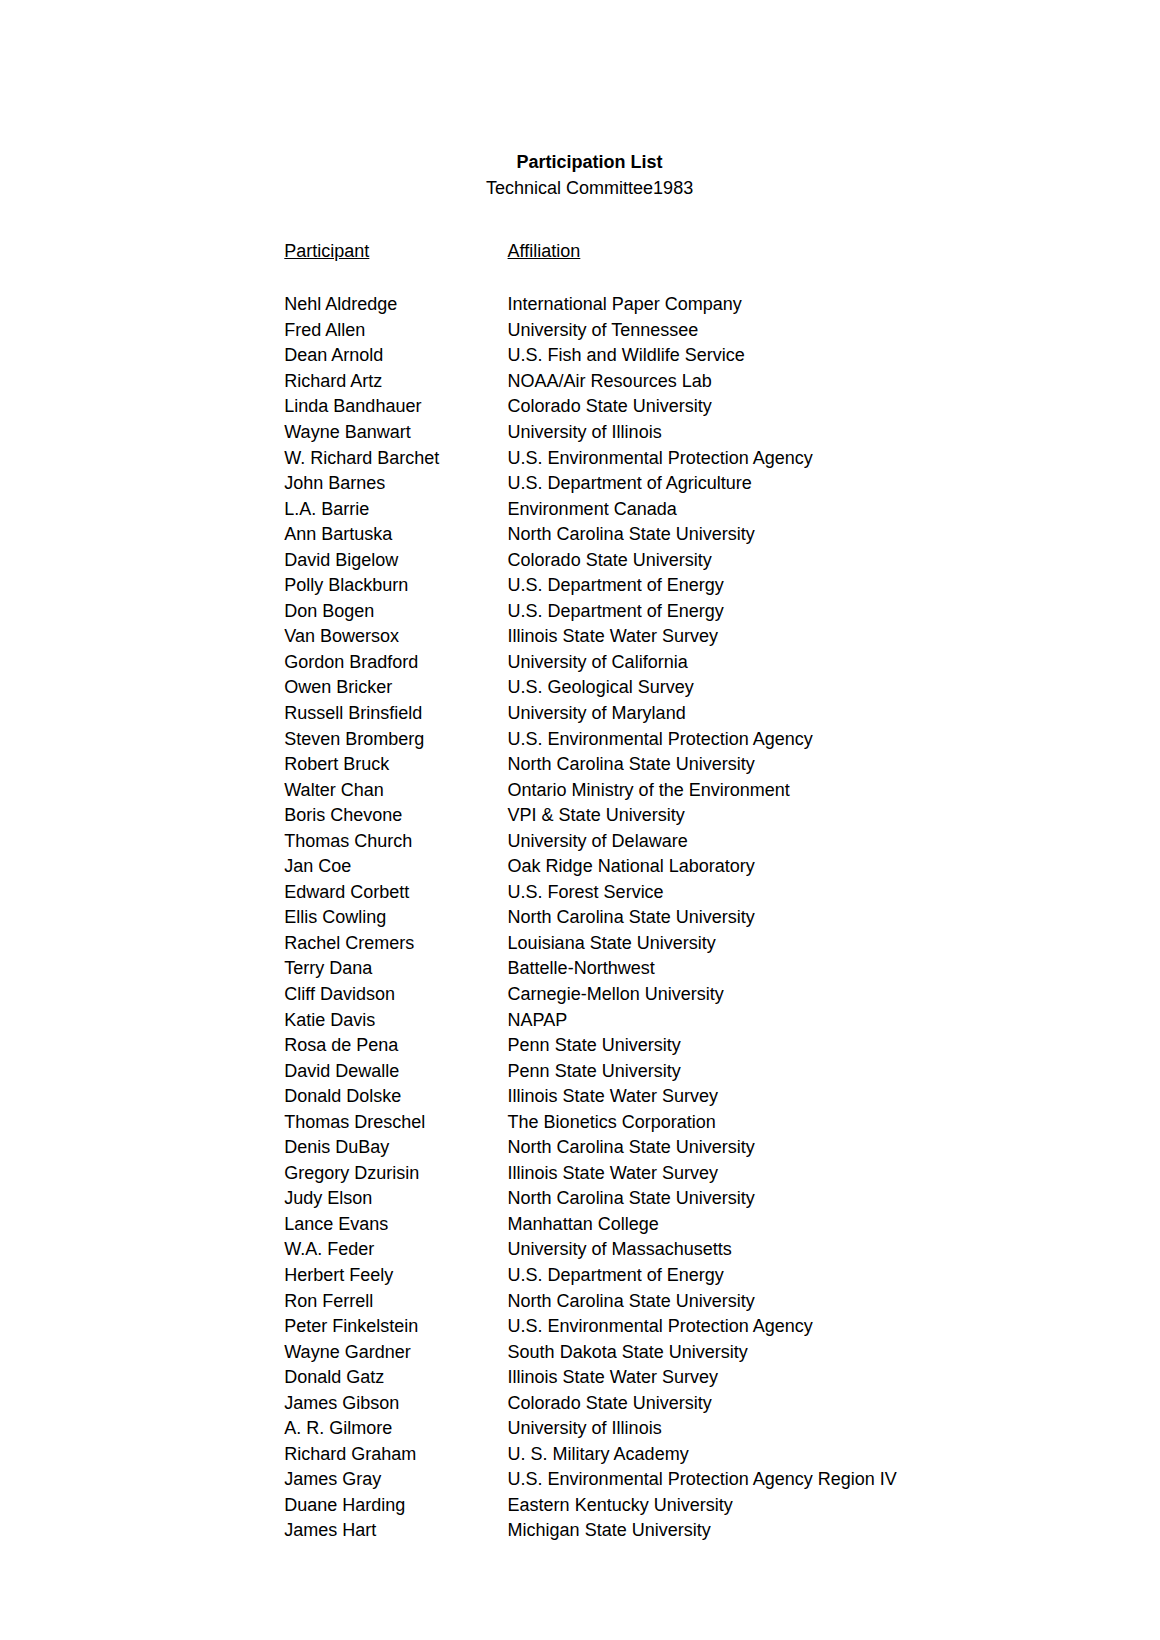Participation List
Technical Committee1983
| Participant | Affiliation |
| --- | --- |
| Nehl Aldredge | International Paper Company |
| Fred Allen | University of Tennessee |
| Dean Arnold | U.S. Fish and Wildlife Service |
| Richard Artz | NOAA/Air Resources Lab |
| Linda Bandhauer | Colorado State University |
| Wayne Banwart | University of Illinois |
| W. Richard Barchet | U.S. Environmental Protection Agency |
| John Barnes | U.S. Department of Agriculture |
| L.A. Barrie | Environment Canada |
| Ann Bartuska | North Carolina State University |
| David Bigelow | Colorado State University |
| Polly Blackburn | U.S. Department of Energy |
| Don Bogen | U.S. Department of Energy |
| Van Bowersox | Illinois State Water Survey |
| Gordon Bradford | University of California |
| Owen Bricker | U.S. Geological Survey |
| Russell Brinsfield | University of Maryland |
| Steven Bromberg | U.S. Environmental Protection Agency |
| Robert Bruck | North Carolina State University |
| Walter Chan | Ontario Ministry of the Environment |
| Boris Chevone | VPI & State University |
| Thomas Church | University of Delaware |
| Jan Coe | Oak Ridge National Laboratory |
| Edward Corbett | U.S. Forest Service |
| Ellis Cowling | North Carolina State University |
| Rachel Cremers | Louisiana State University |
| Terry Dana | Battelle-Northwest |
| Cliff Davidson | Carnegie-Mellon University |
| Katie Davis | NAPAP |
| Rosa de Pena | Penn State University |
| David Dewalle | Penn State University |
| Donald Dolske | Illinois State Water Survey |
| Thomas Dreschel | The Bionetics Corporation |
| Denis DuBay | North Carolina State University |
| Gregory Dzurisin | Illinois State Water Survey |
| Judy Elson | North Carolina State University |
| Lance Evans | Manhattan College |
| W.A. Feder | University of Massachusetts |
| Herbert Feely | U.S. Department of Energy |
| Ron Ferrell | North Carolina State University |
| Peter Finkelstein | U.S. Environmental Protection Agency |
| Wayne Gardner | South Dakota State University |
| Donald Gatz | Illinois State Water Survey |
| James Gibson | Colorado State University |
| A. R. Gilmore | University of Illinois |
| Richard Graham | U. S. Military Academy |
| James Gray | U.S. Environmental Protection Agency Region IV |
| Duane Harding | Eastern Kentucky University |
| James Hart | Michigan State University |